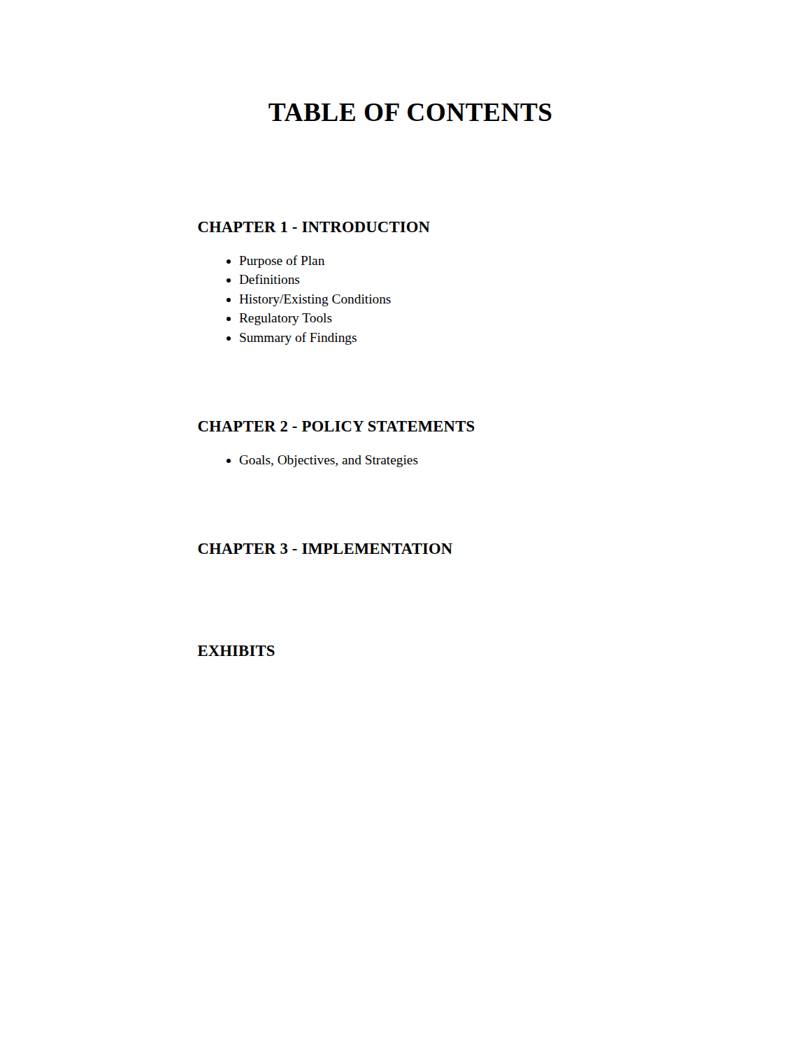TABLE OF CONTENTS
CHAPTER 1 - INTRODUCTION
Purpose of Plan
Definitions
History/Existing Conditions
Regulatory Tools
Summary of Findings
CHAPTER 2 - POLICY STATEMENTS
Goals, Objectives, and Strategies
CHAPTER 3 - IMPLEMENTATION
EXHIBITS